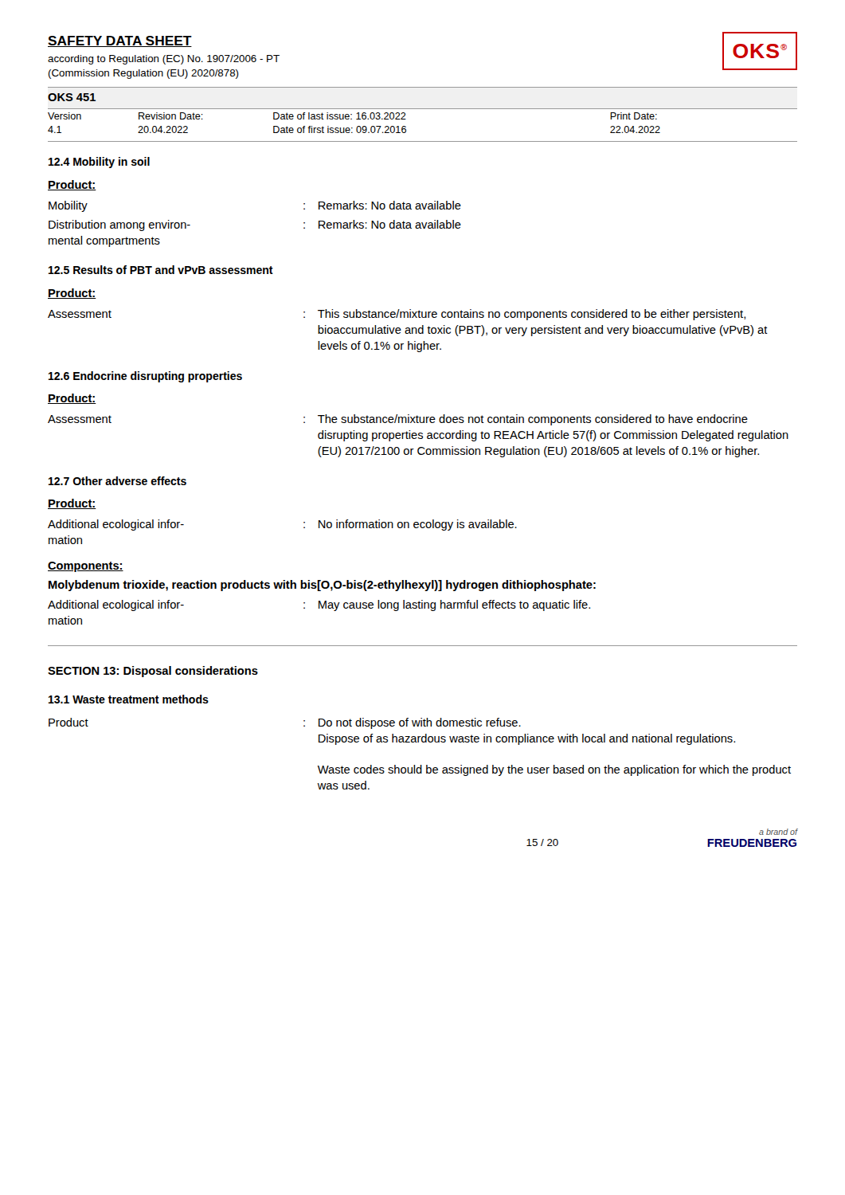SAFETY DATA SHEET
according to Regulation (EC) No. 1907/2006 - PT
(Commission Regulation (EU) 2020/878)
OKS®
OKS 451
| Version 4.1 | Revision Date: 20.04.2022 | Date of last issue: 16.03.2022 Date of first issue: 09.07.2016 | Print Date: 22.04.2022 |
12.4 Mobility in soil
Product:
| Mobility | : | Remarks: No data available |
| Distribution among environ- mental compartments | : | Remarks: No data available |
12.5 Results of PBT and vPvB assessment
Product:
| Assessment | : | This substance/mixture contains no components considered to be either persistent, bioaccumulative and toxic (PBT), or very persistent and very bioaccumulative (vPvB) at levels of 0.1% or higher. |
12.6 Endocrine disrupting properties
Product:
| Assessment | : | The substance/mixture does not contain components considered to have endocrine disrupting properties according to REACH Article 57(f) or Commission Delegated regulation (EU) 2017/2100 or Commission Regulation (EU) 2018/605 at levels of 0.1% or higher. |
12.7 Other adverse effects
Product:
| Additional ecological infor- mation | : | No information on ecology is available. |
Components:
Molybdenum trioxide, reaction products with bis[O,O-bis(2-ethylhexyl)] hydrogen dithiophosphate:
| Additional ecological infor- mation | : | May cause long lasting harmful effects to aquatic life. |
SECTION 13: Disposal considerations
13.1 Waste treatment methods
| Product | : | Do not dispose of with domestic refuse. Dispose of as hazardous waste in compliance with local and national regulations. Waste codes should be assigned by the user based on the application for which the product was used. |
15 / 20
a brand of
FREUDENBERG